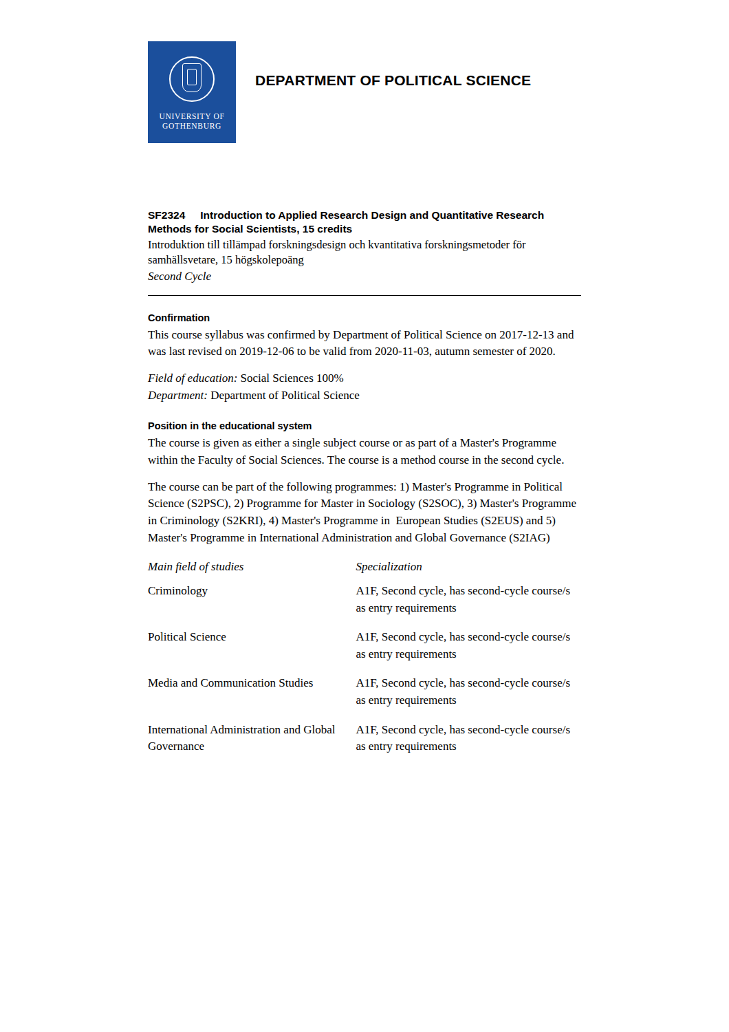University of
Gothenburg
DEPARTMENT OF POLITICAL SCIENCE
SF2324 Introduction to Applied Research Design and Quantitative Research Methods for Social Scientists, 15 credits
Introduktion till tillämpad forskningsdesign och kvantitativa forskningsmetoder för samhällsvetare, 15 högskolepoäng
Second Cycle
Confirmation
This course syllabus was confirmed by Department of Political Science on 2017-12-13 and was last revised on 2019-12-06 to be valid from 2020-11-03, autumn semester of 2020.
Field of education: Social Sciences 100%
Department: Department of Political Science
Position in the educational system
The course is given as either a single subject course or as part of a Master's Programme within the Faculty of Social Sciences. The course is a method course in the second cycle.
The course can be part of the following programmes: 1) Master's Programme in Political Science (S2PSC), 2) Programme for Master in Sociology (S2SOC), 3) Master's Programme in Criminology (S2KRI), 4) Master's Programme in European Studies (S2EUS) and 5) Master's Programme in International Administration and Global Governance (S2IAG)
| Main field of studies | Specialization |
| --- | --- |
| Criminology | A1F, Second cycle, has second-cycle course/s as entry requirements |
| Political Science | A1F, Second cycle, has second-cycle course/s as entry requirements |
| Media and Communication Studies | A1F, Second cycle, has second-cycle course/s as entry requirements |
| International Administration and Global Governance | A1F, Second cycle, has second-cycle course/s as entry requirements |